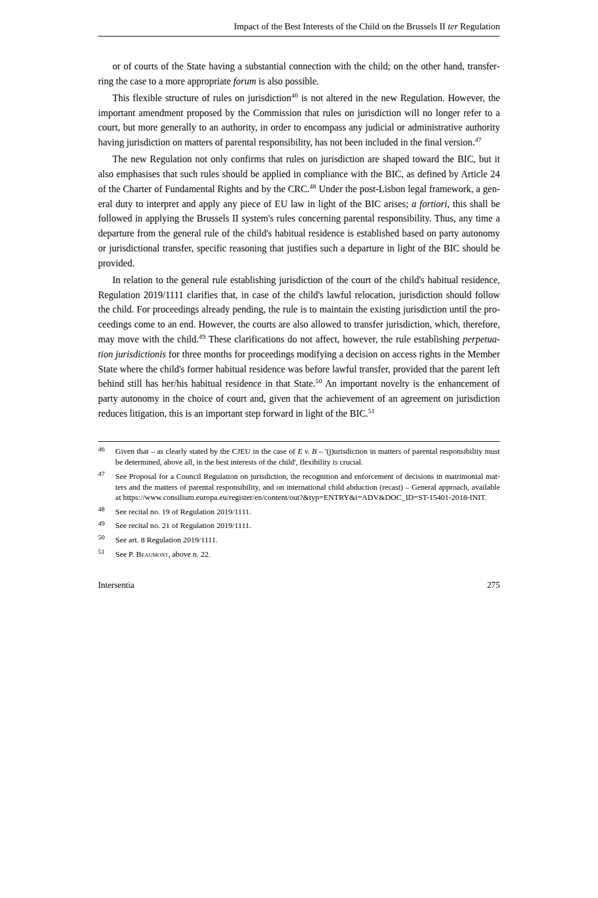Impact of the Best Interests of the Child on the Brussels II ter Regulation
or of courts of the State having a substantial connection with the child; on the other hand, transferring the case to a more appropriate forum is also possible.
This flexible structure of rules on jurisdiction46 is not altered in the new Regulation. However, the important amendment proposed by the Commission that rules on jurisdiction will no longer refer to a court, but more generally to an authority, in order to encompass any judicial or administrative authority having jurisdiction on matters of parental responsibility, has not been included in the final version.47
The new Regulation not only confirms that rules on jurisdiction are shaped toward the BIC, but it also emphasises that such rules should be applied in compliance with the BIC, as defined by Article 24 of the Charter of Fundamental Rights and by the CRC.48 Under the post-Lisbon legal framework, a general duty to interpret and apply any piece of EU law in light of the BIC arises; a fortiori, this shall be followed in applying the Brussels II system's rules concerning parental responsibility. Thus, any time a departure from the general rule of the child's habitual residence is established based on party autonomy or jurisdictional transfer, specific reasoning that justifies such a departure in light of the BIC should be provided.
In relation to the general rule establishing jurisdiction of the court of the child's habitual residence, Regulation 2019/1111 clarifies that, in case of the child's lawful relocation, jurisdiction should follow the child. For proceedings already pending, the rule is to maintain the existing jurisdiction until the proceedings come to an end. However, the courts are also allowed to transfer jurisdiction, which, therefore, may move with the child.49 These clarifications do not affect, however, the rule establishing perpetuation jurisdictionis for three months for proceedings modifying a decision on access rights in the Member State where the child's former habitual residence was before lawful transfer, provided that the parent left behind still has her/his habitual residence in that State.50 An important novelty is the enhancement of party autonomy in the choice of court and, given that the achievement of an agreement on jurisdiction reduces litigation, this is an important step forward in light of the BIC.51
46 Given that – as clearly stated by the CJEU in the case of E v. B – '(j)urisdiction in matters of parental responsibility must be determined, above all, in the best interests of the child', flexibility is crucial.
47 See Proposal for a Council Regulation on jurisdiction, the recognition and enforcement of decisions in matrimonial matters and the matters of parental responsibility, and on international child abduction (recast) – General approach, available at https://www.consilium.europa.eu/register/en/content/out?&typ=ENTRY&i=ADV&DOC_ID=ST-15401-2018-INIT.
48 See recital no. 19 of Regulation 2019/1111.
49 See recital no. 21 of Regulation 2019/1111.
50 See art. 8 Regulation 2019/1111.
51 See P. Beaumont, above n. 22.
Intersentia 275